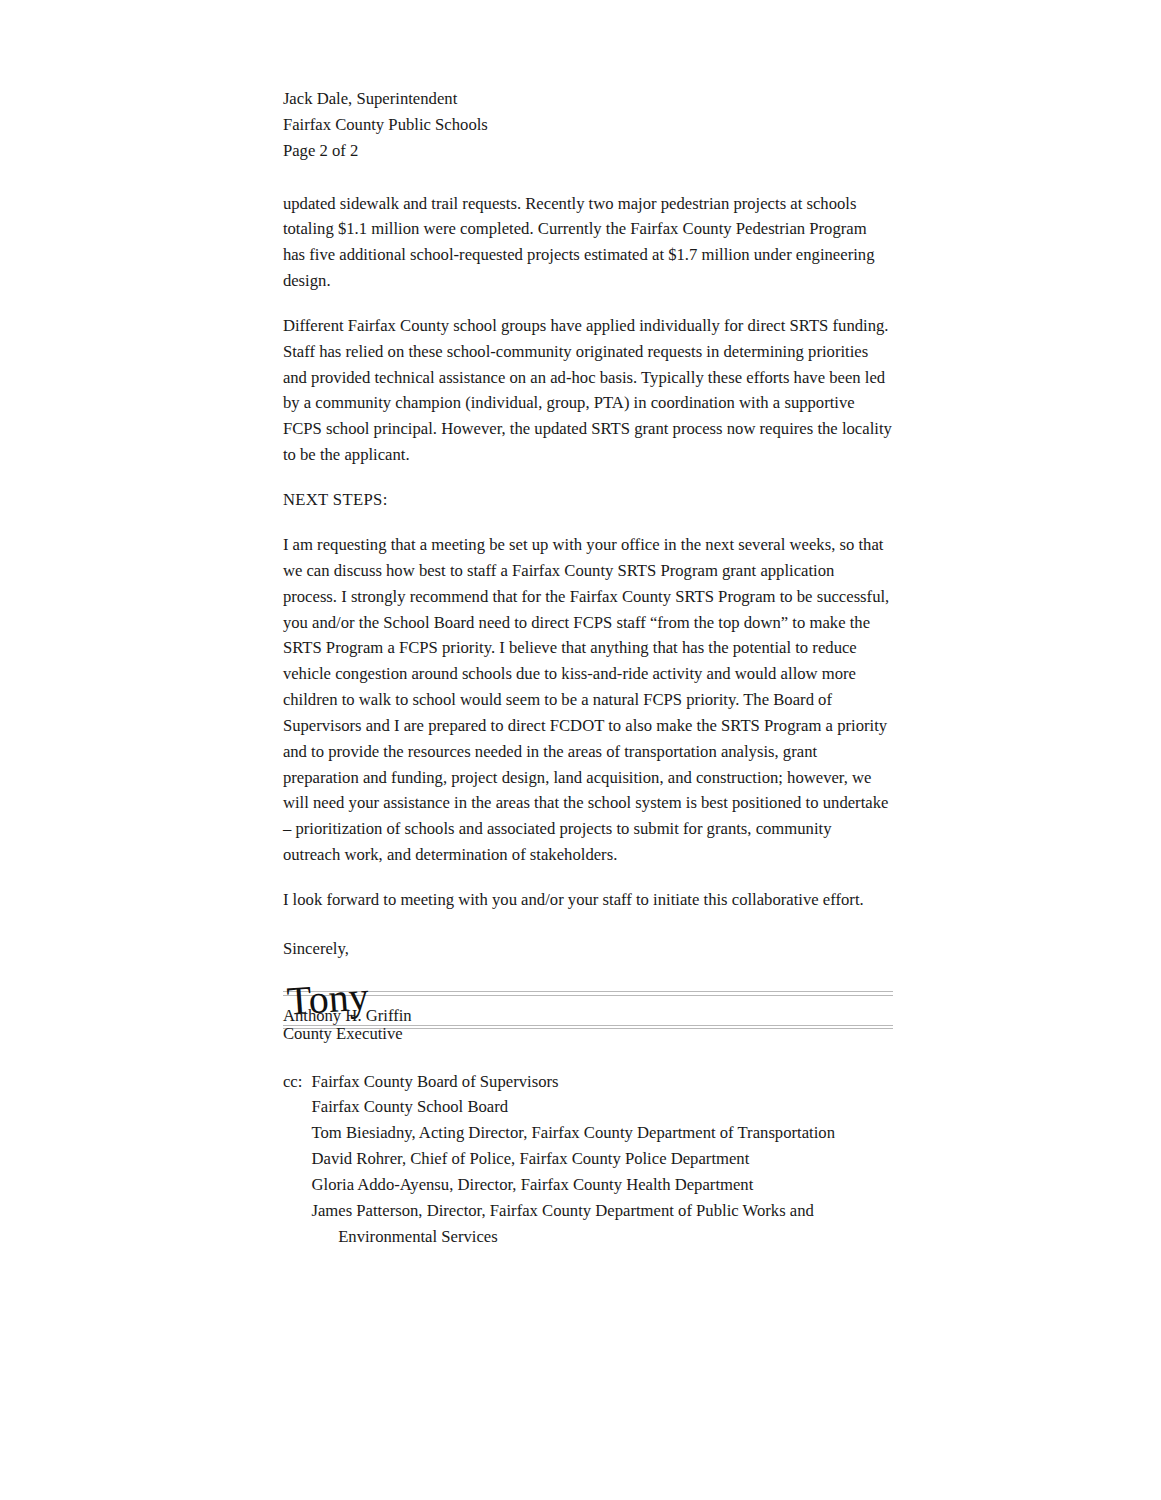Jack Dale, Superintendent
Fairfax County Public Schools
Page 2 of 2
updated sidewalk and trail requests. Recently two major pedestrian projects at schools totaling $1.1 million were completed. Currently the Fairfax County Pedestrian Program has five additional school-requested projects estimated at $1.7 million under engineering design.
Different Fairfax County school groups have applied individually for direct SRTS funding. Staff has relied on these school-community originated requests in determining priorities and provided technical assistance on an ad-hoc basis. Typically these efforts have been led by a community champion (individual, group, PTA) in coordination with a supportive FCPS school principal. However, the updated SRTS grant process now requires the locality to be the applicant.
NEXT STEPS:
I am requesting that a meeting be set up with your office in the next several weeks, so that we can discuss how best to staff a Fairfax County SRTS Program grant application process. I strongly recommend that for the Fairfax County SRTS Program to be successful, you and/or the School Board need to direct FCPS staff “from the top down” to make the SRTS Program a FCPS priority. I believe that anything that has the potential to reduce vehicle congestion around schools due to kiss-and-ride activity and would allow more children to walk to school would seem to be a natural FCPS priority. The Board of Supervisors and I are prepared to direct FCDOT to also make the SRTS Program a priority and to provide the resources needed in the areas of transportation analysis, grant preparation and funding, project design, land acquisition, and construction; however, we will need your assistance in the areas that the school system is best positioned to undertake – prioritization of schools and associated projects to submit for grants, community outreach work, and determination of stakeholders.
I look forward to meeting with you and/or your staff to initiate this collaborative effort.
Sincerely,
Tony
Anthony H. Griffin
County Executive
cc:
Fairfax County Board of Supervisors
Fairfax County School Board
Tom Biesiadny, Acting Director, Fairfax County Department of Transportation
David Rohrer, Chief of Police, Fairfax County Police Department
Gloria Addo-Ayensu, Director, Fairfax County Health Department
James Patterson, Director, Fairfax County Department of Public Works and
Environmental Services